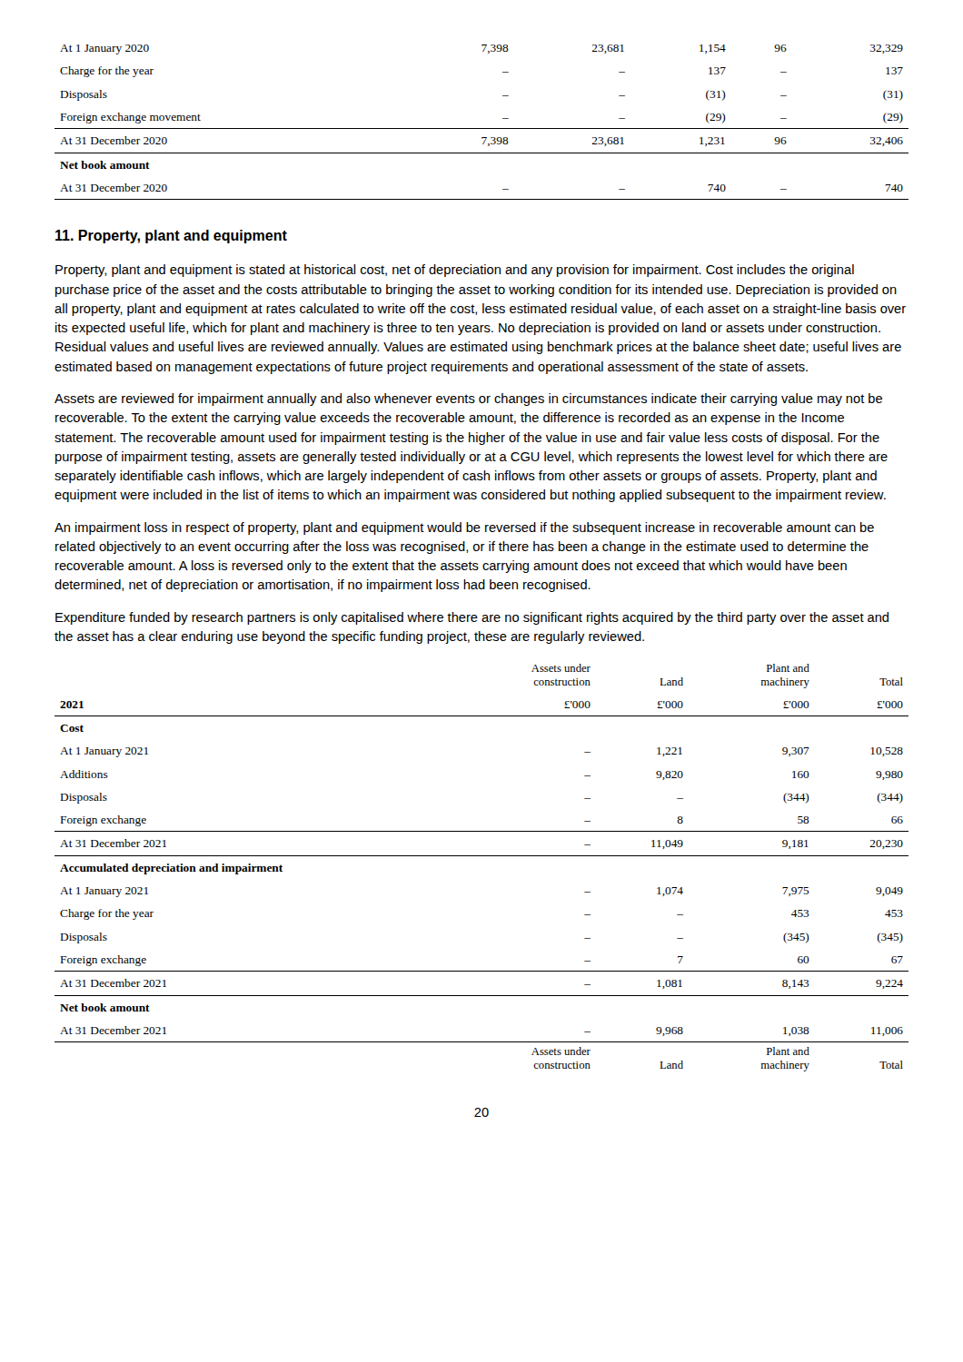| At 1 January 2020 | 7,398 | 23,681 | 1,154 | 96 | 32,329 |
| Charge for the year | – | – | 137 | – | 137 |
| Disposals | – | – | (31) | – | (31) |
| Foreign exchange movement | – | – | (29) | – | (29) |
| At 31 December 2020 | 7,398 | 23,681 | 1,231 | 96 | 32,406 |
| Net book amount | | | | | |
| At 31 December 2020 | – | – | 740 | – | 740 |
11. Property, plant and equipment
Property, plant and equipment is stated at historical cost, net of depreciation and any provision for impairment. Cost includes the original purchase price of the asset and the costs attributable to bringing the asset to working condition for its intended use. Depreciation is provided on all property, plant and equipment at rates calculated to write off the cost, less estimated residual value, of each asset on a straight-line basis over its expected useful life, which for plant and machinery is three to ten years. No depreciation is provided on land or assets under construction. Residual values and useful lives are reviewed annually. Values are estimated using benchmark prices at the balance sheet date; useful lives are estimated based on management expectations of future project requirements and operational assessment of the state of assets.
Assets are reviewed for impairment annually and also whenever events or changes in circumstances indicate their carrying value may not be recoverable. To the extent the carrying value exceeds the recoverable amount, the difference is recorded as an expense in the Income statement. The recoverable amount used for impairment testing is the higher of the value in use and fair value less costs of disposal. For the purpose of impairment testing, assets are generally tested individually or at a CGU level, which represents the lowest level for which there are separately identifiable cash inflows, which are largely independent of cash inflows from other assets or groups of assets. Property, plant and equipment were included in the list of items to which an impairment was considered but nothing applied subsequent to the impairment review.
An impairment loss in respect of property, plant and equipment would be reversed if the subsequent increase in recoverable amount can be related objectively to an event occurring after the loss was recognised, or if there has been a change in the estimate used to determine the recoverable amount. A loss is reversed only to the extent that the assets carrying amount does not exceed that which would have been determined, net of depreciation or amortisation, if no impairment loss had been recognised.
Expenditure funded by research partners is only capitalised where there are no significant rights acquired by the third party over the asset and the asset has a clear enduring use beyond the specific funding project, these are regularly reviewed.
| | Assets under construction | Land | Plant and machinery | Total |
| 2021 | £'000 | £'000 | £'000 | £'000 |
| Cost | | | | |
| At 1 January 2021 | – | 1,221 | 9,307 | 10,528 |
| Additions | – | 9,820 | 160 | 9,980 |
| Disposals | – | – | (344) | (344) |
| Foreign exchange | – | 8 | 58 | 66 |
| At 31 December 2021 | – | 11,049 | 9,181 | 20,230 |
| Accumulated depreciation and impairment | | | | |
| At 1 January 2021 | – | 1,074 | 7,975 | 9,049 |
| Charge for the year | – | – | 453 | 453 |
| Disposals | – | – | (345) | (345) |
| Foreign exchange | – | 7 | 60 | 67 |
| At 31 December 2021 | – | 1,081 | 8,143 | 9,224 |
| Net book amount | | | | |
| At 31 December 2021 | – | 9,968 | 1,038 | 11,006 |
| | Assets under construction | Land | Plant and machinery | Total |
20